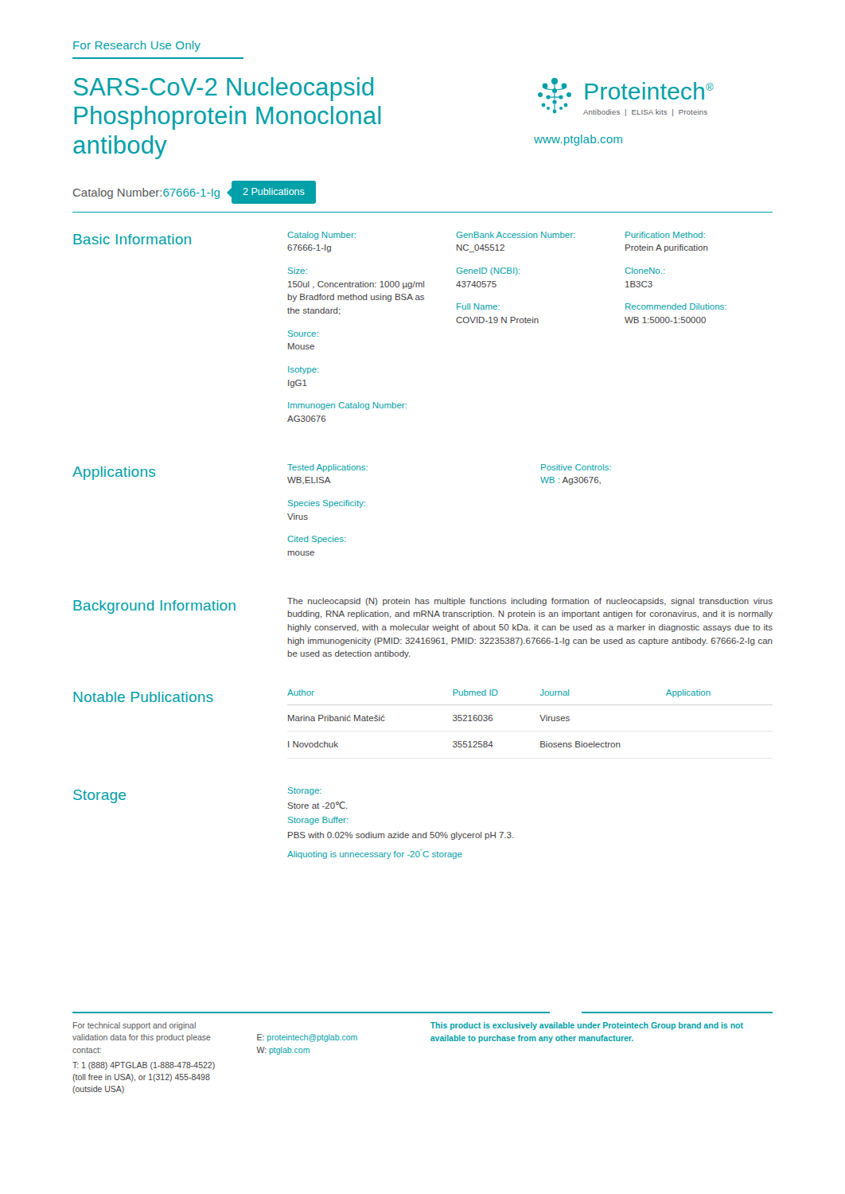For Research Use Only
SARS-CoV-2 Nucleocapsid
Phosphoprotein Monoclonal
antibody
Proteintech®
Antibodies | ELISA kits | Proteins
www.ptglab.com
Catalog Number:67666-1-Ig
2 Publications
Basic Information
Catalog Number: 67666-1-Ig
Size: 150ul , Concentration: 1000 µg/ml by Bradford method using BSA as the standard;
Source: Mouse
Isotype: IgG1
Immunogen Catalog Number: AG30676
GenBank Accession Number: NC_045512
GeneID (NCBI): 43740575
Full Name: COVID-19 N Protein
Purification Method: Protein A purification
CloneNo.: 1B3C3
Recommended Dilutions: WB 1:5000-1:50000
Applications
Tested Applications: WB,ELISA
Species Specificity: Virus
Cited Species: mouse
Positive Controls: WB : Ag30676,
Background Information
The nucleocapsid (N) protein has multiple functions including formation of nucleocapsids, signal transduction virus budding, RNA replication, and mRNA transcription. N protein is an important antigen for coronavirus, and it is normally highly conserved, with a molecular weight of about 50 kDa. it can be used as a marker in diagnostic assays due to its high immunogenicity (PMID: 32416961, PMID: 32235387).67666-1-Ig can be used as capture antibody. 67666-2-Ig can be used as detection antibody.
Notable Publications
| Author | Pubmed ID | Journal | Application |
| --- | --- | --- | --- |
| Marina Pribanić Matešić | 35216036 | Viruses | |
| I Novodchuk | 35512584 | Biosens Bioelectron | |
Storage
Storage:
Store at -20℃.
Storage Buffer:
PBS with 0.02% sodium azide and 50% glycerol pH 7.3.
Aliquoting is unnecessary for -20°C storage
For technical support and original validation data for this product please contact:
T: 1 (888) 4PTGLAB (1-888-478-4522) (toll free in USA), or 1(312) 455-8498 (outside USA)
E: proteintech@ptglab.com
W: ptglab.com
This product is exclusively available under Proteintech Group brand and is not available to purchase from any other manufacturer.